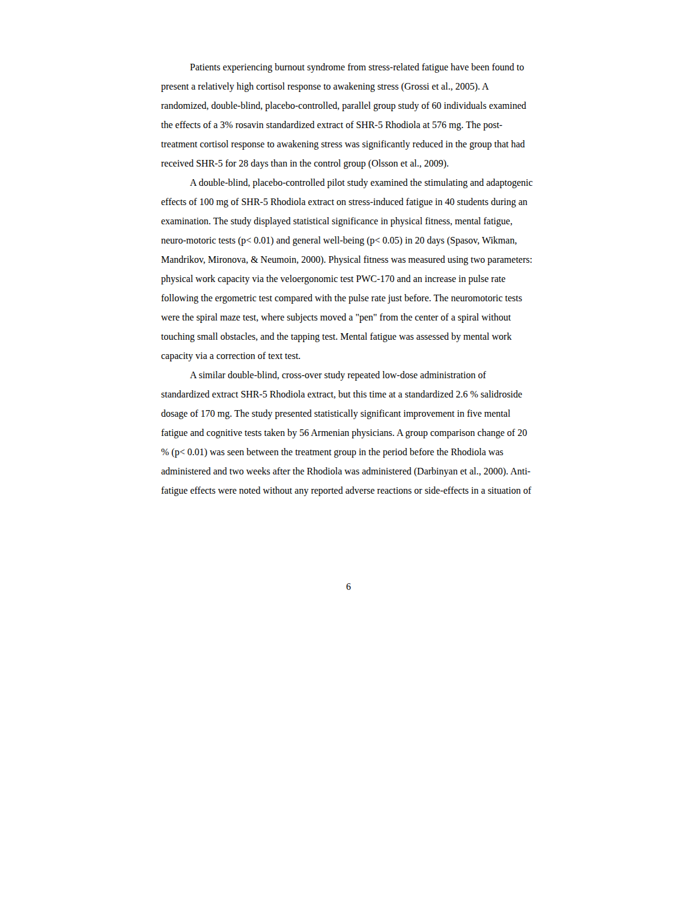Patients experiencing burnout syndrome from stress-related fatigue have been found to present a relatively high cortisol response to awakening stress (Grossi et al., 2005). A randomized, double-blind, placebo-controlled, parallel group study of 60 individuals examined the effects of a 3% rosavin standardized extract of SHR-5 Rhodiola at 576 mg. The post-treatment cortisol response to awakening stress was significantly reduced in the group that had received SHR-5 for 28 days than in the control group (Olsson et al., 2009).
A double-blind, placebo-controlled pilot study examined the stimulating and adaptogenic effects of 100 mg of SHR-5 Rhodiola extract on stress-induced fatigue in 40 students during an examination. The study displayed statistical significance in physical fitness, mental fatigue, neuro-motoric tests (p< 0.01) and general well-being (p< 0.05) in 20 days (Spasov, Wikman, Mandrikov, Mironova, & Neumoin, 2000). Physical fitness was measured using two parameters: physical work capacity via the veloergonomic test PWC-170 and an increase in pulse rate following the ergometric test compared with the pulse rate just before. The neuromotoric tests were the spiral maze test, where subjects moved a "pen" from the center of a spiral without touching small obstacles, and the tapping test. Mental fatigue was assessed by mental work capacity via a correction of text test.
A similar double-blind, cross-over study repeated low-dose administration of standardized extract SHR-5 Rhodiola extract, but this time at a standardized 2.6 % salidroside dosage of 170 mg. The study presented statistically significant improvement in five mental fatigue and cognitive tests taken by 56 Armenian physicians. A group comparison change of 20 % (p< 0.01) was seen between the treatment group in the period before the Rhodiola was administered and two weeks after the Rhodiola was administered (Darbinyan et al., 2000). Anti-fatigue effects were noted without any reported adverse reactions or side-effects in a situation of
6